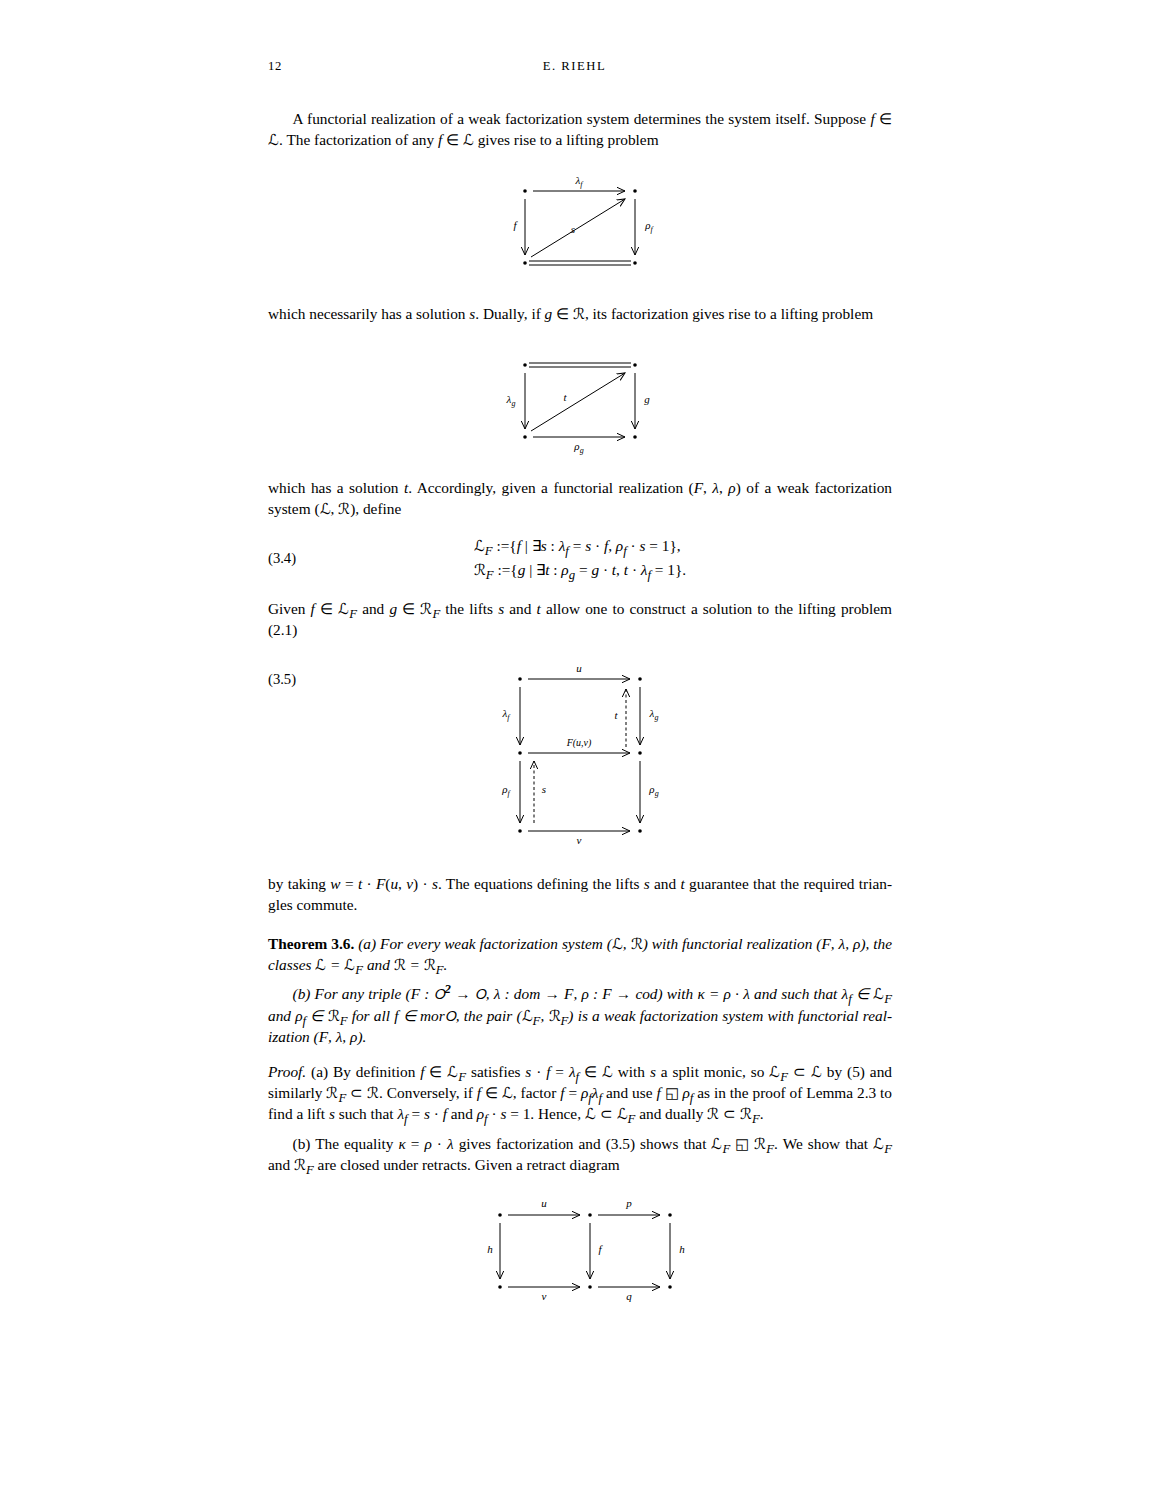12 E. Riehl
A functorial realization of a weak factorization system determines the system itself. Suppose f ∈ ℒ. The factorization of any f ∈ ℒ gives rise to a lifting problem
λf f ρf s
which necessarily has a solution s. Dually, if g ∈ ℛ, its factorization gives rise to a lifting problem
λg g ρg t
which has a solution t. Accordingly, given a functorial realization (F, λ, ρ) of a weak factorization system (ℒ, ℛ), define
(3.4)
ℒF :={f | ∃s : λf = s · f, ρf · s = 1},
ℛF :={g | ∃t : ρg = g · t, t · λf = 1}.
Given f ∈ ℒF and g ∈ ℛF the lifts s and t allow one to construct a solution to the lifting problem (2.1)
(3.5) u v λf ρf λg ρg F(u,v) t s
by taking w = t · F(u, v) · s. The equations defining the lifts s and t guarantee that the required triangles commute.
Theorem 3.6. (a) For every weak factorization system (ℒ, ℛ) with functorial realization (F, λ, ρ), the classes ℒ = ℒF and ℛ = ℛF.
(b) For any triple (F : 𝘖2 → 𝘖, λ : dom → F, ρ : F → cod) with κ = ρ · λ and such that λf ∈ ℒF and ρf ∈ ℛF for all f ∈ mor 𝘖, the pair (ℒF, ℛF) is a weak factorization system with functorial realization (F, λ, ρ).
Proof. (a) By definition f ∈ ℒF satisfies s · f = λf ∈ ℒ with s a split monic, so ℒF ⊂ ℒ by (5) and similarly ℛF ⊂ ℛ. Conversely, if f ∈ ℒ, factor f = ρf λf and use f ◱ ρf as in the proof of Lemma 2.3 to find a lift s such that λf = s · f and ρf · s = 1. Hence, ℒ ⊂ ℒF and dually ℛ ⊂ ℛF.
(b) The equality κ = ρ · λ gives factorization and (3.5) shows that ℒF ◱ ℛF. We show that ℒF and ℛF are closed under retracts. Given a retract diagram
u p v q h f h